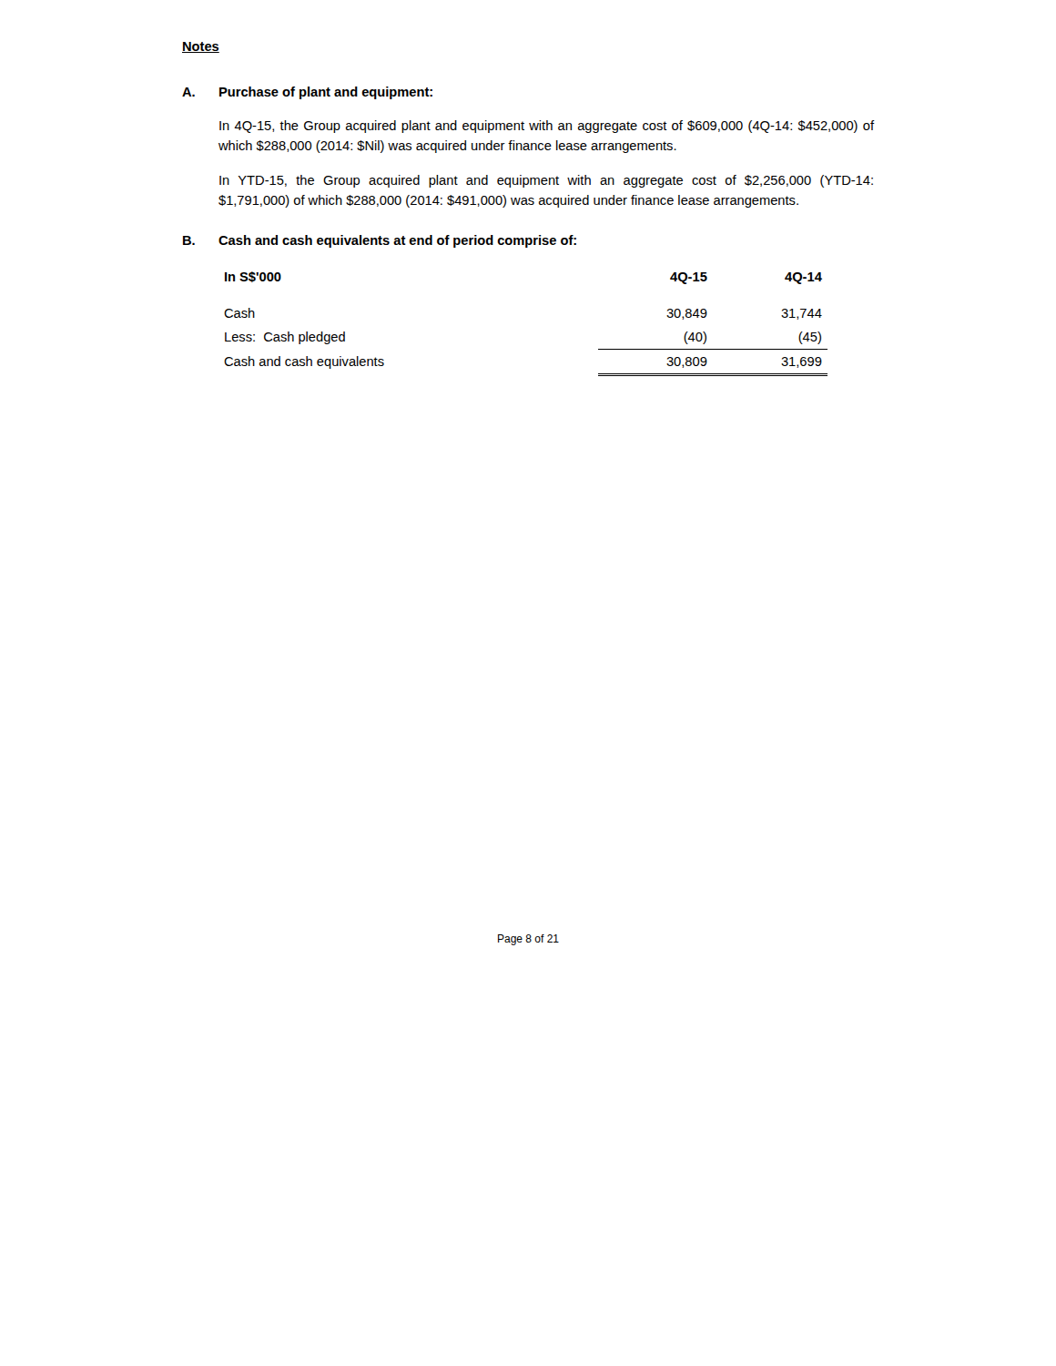Notes
A.
Purchase of plant and equipment:
In 4Q-15, the Group acquired plant and equipment with an aggregate cost of $609,000 (4Q-14: $452,000) of which $288,000 (2014: $Nil) was acquired under finance lease arrangements.
In YTD-15, the Group acquired plant and equipment with an aggregate cost of $2,256,000 (YTD-14: $1,791,000) of which $288,000 (2014: $491,000) was acquired under finance lease arrangements.
B.
Cash and cash equivalents at end of period comprise of:
| In S$'000 | 4Q-15 | 4Q-14 |
| --- | --- | --- |
| Cash | 30,849 | 31,744 |
| Less: Cash pledged | (40) | (45) |
| Cash and cash equivalents | 30,809 | 31,699 |
Page 8 of 21